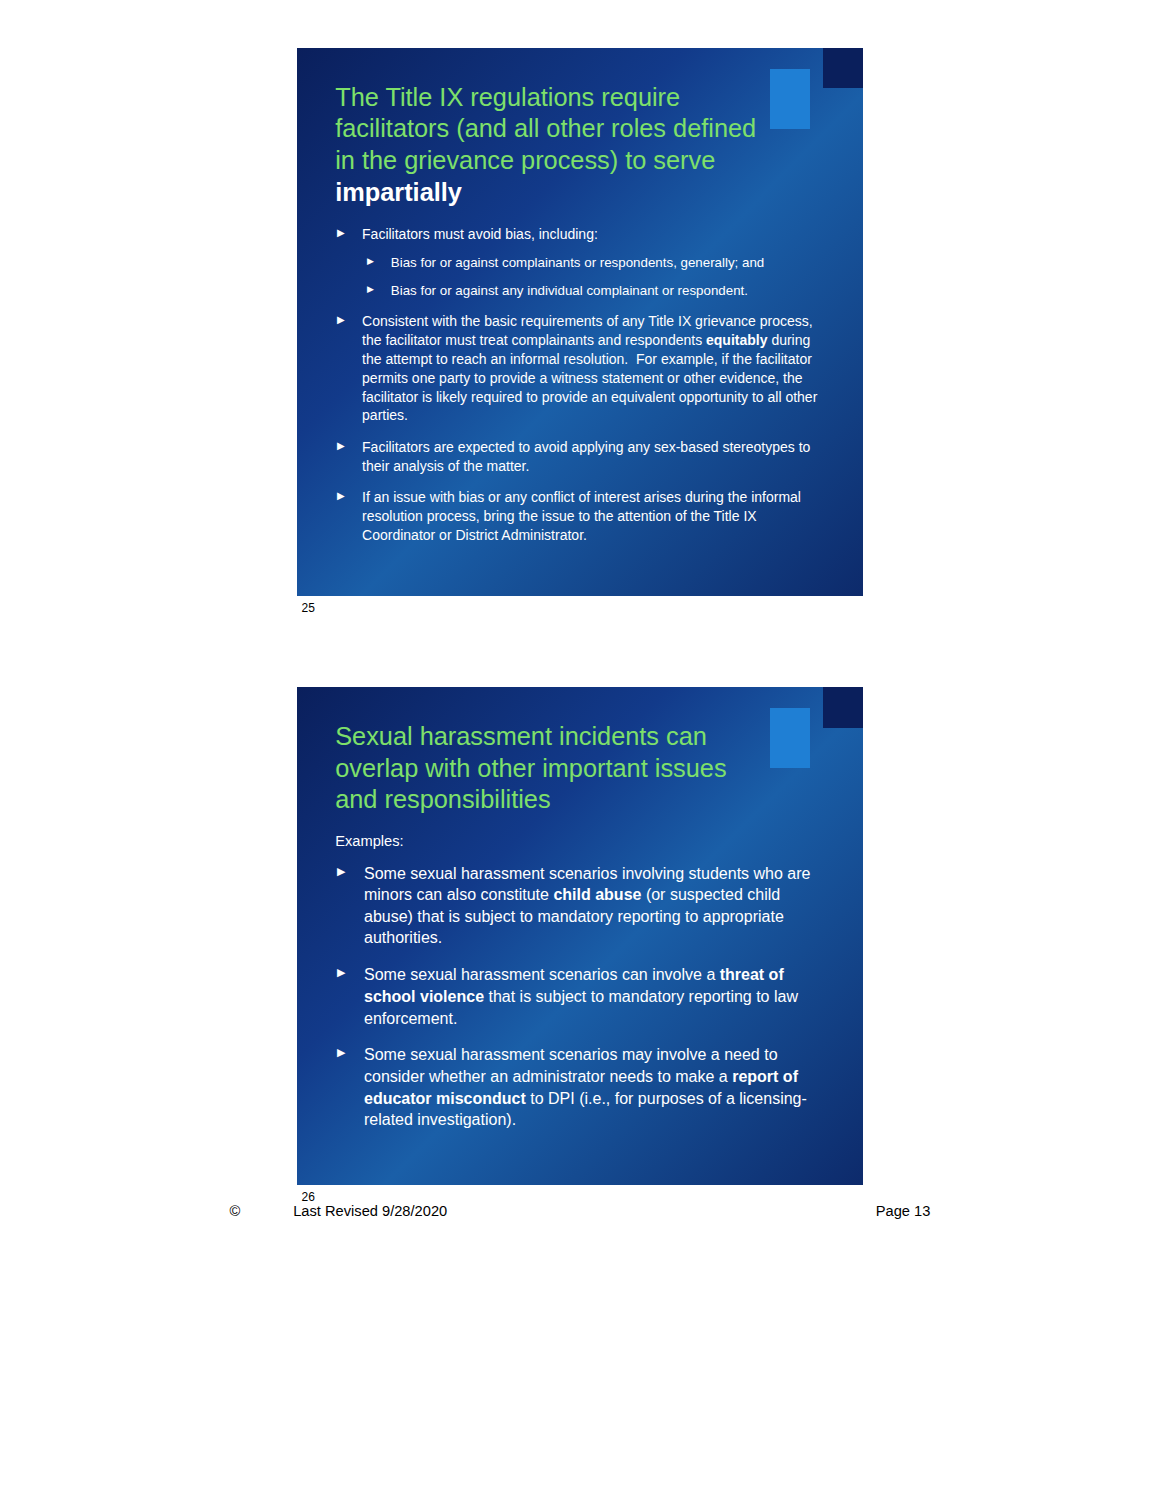The Title IX regulations require facilitators (and all other roles defined in the grievance process) to serve impartially
Facilitators must avoid bias, including:
Bias for or against complainants or respondents, generally; and
Bias for or against any individual complainant or respondent.
Consistent with the basic requirements of any Title IX grievance process, the facilitator must treat complainants and respondents equitably during the attempt to reach an informal resolution. For example, if the facilitator permits one party to provide a witness statement or other evidence, the facilitator is likely required to provide an equivalent opportunity to all other parties.
Facilitators are expected to avoid applying any sex-based stereotypes to their analysis of the matter.
If an issue with bias or any conflict of interest arises during the informal resolution process, bring the issue to the attention of the Title IX Coordinator or District Administrator.
25
Sexual harassment incidents can overlap with other important issues and responsibilities
Examples:
Some sexual harassment scenarios involving students who are minors can also constitute child abuse (or suspected child abuse) that is subject to mandatory reporting to appropriate authorities.
Some sexual harassment scenarios can involve a threat of school violence that is subject to mandatory reporting to law enforcement.
Some sexual harassment scenarios may involve a need to consider whether an administrator needs to make a report of educator misconduct to DPI (i.e., for purposes of a licensing-related investigation).
26
© Last Revised 9/28/2020
Page 13